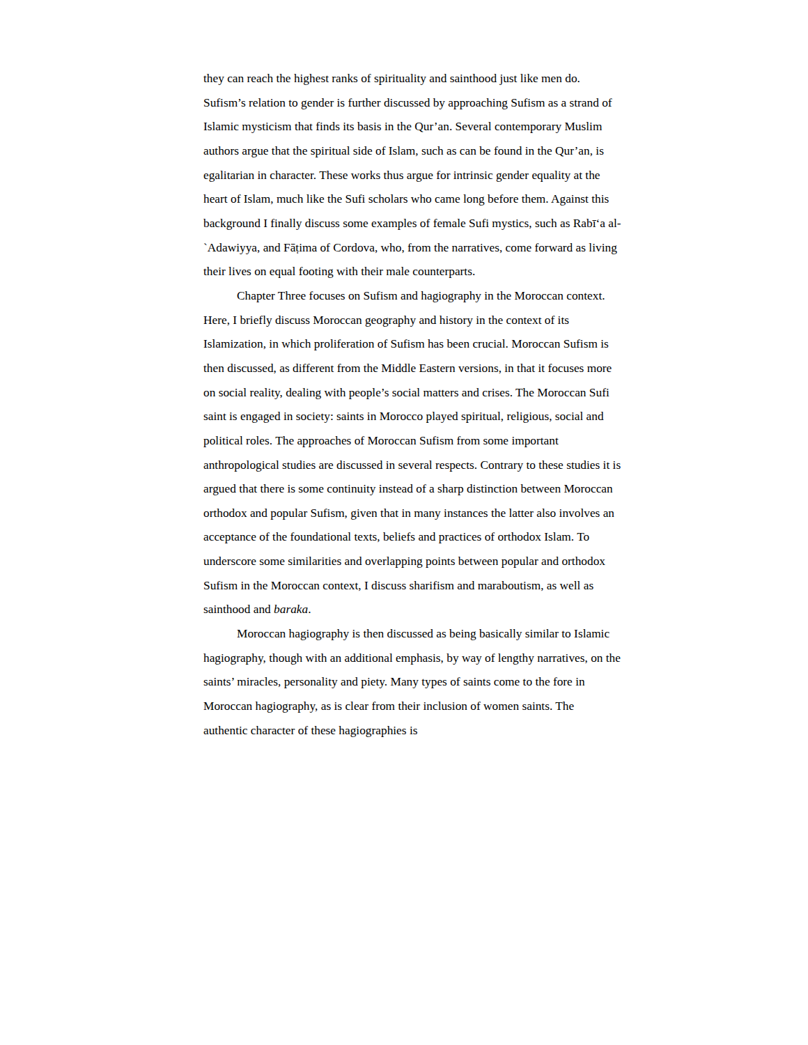they can reach the highest ranks of spirituality and sainthood just like men do. Sufism’s relation to gender is further discussed by approaching Sufism as a strand of Islamic mysticism that finds its basis in the Qur’an. Several contemporary Muslim authors argue that the spiritual side of Islam, such as can be found in the Qur’an, is egalitarian in character. These works thus argue for intrinsic gender equality at the heart of Islam, much like the Sufi scholars who came long before them. Against this background I finally discuss some examples of female Sufi mystics, such as Rabī‘a al- `Adawiyya, and Fāṭima of Cordova, who, from the narratives, come forward as living their lives on equal footing with their male counterparts.
Chapter Three focuses on Sufism and hagiography in the Moroccan context. Here, I briefly discuss Moroccan geography and history in the context of its Islamization, in which proliferation of Sufism has been crucial. Moroccan Sufism is then discussed, as different from the Middle Eastern versions, in that it focuses more on social reality, dealing with people’s social matters and crises. The Moroccan Sufi saint is engaged in society: saints in Morocco played spiritual, religious, social and political roles. The approaches of Moroccan Sufism from some important anthropological studies are discussed in several respects. Contrary to these studies it is argued that there is some continuity instead of a sharp distinction between Moroccan orthodox and popular Sufism, given that in many instances the latter also involves an acceptance of the foundational texts, beliefs and practices of orthodox Islam. To underscore some similarities and overlapping points between popular and orthodox Sufism in the Moroccan context, I discuss sharifism and maraboutism, as well as sainthood and baraka.
Moroccan hagiography is then discussed as being basically similar to Islamic hagiography, though with an additional emphasis, by way of lengthy narratives, on the saints’ miracles, personality and piety. Many types of saints come to the fore in Moroccan hagiography, as is clear from their inclusion of women saints. The authentic character of these hagiographies is